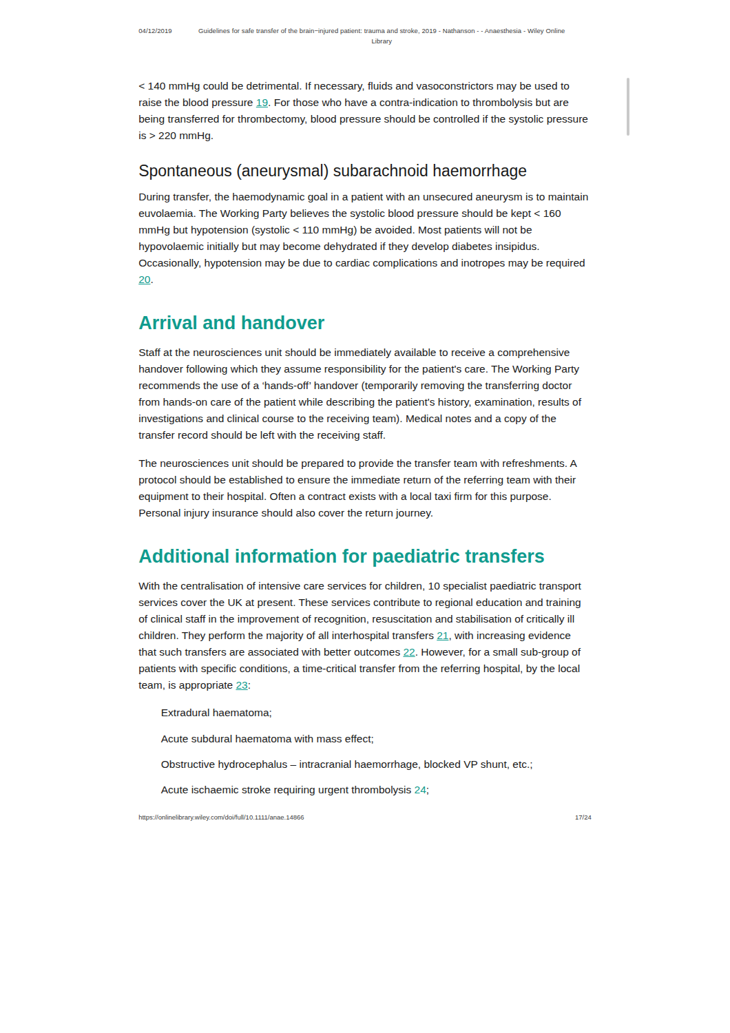04/12/2019 Guidelines for safe transfer of the brain−injured patient: trauma and stroke, 2019 - Nathanson - - Anaesthesia - Wiley Online Library
< 140 mmHg could be detrimental. If necessary, fluids and vasoconstrictors may be used to raise the blood pressure 19. For those who have a contra-indication to thrombolysis but are being transferred for thrombectomy, blood pressure should be controlled if the systolic pressure is > 220 mmHg.
Spontaneous (aneurysmal) subarachnoid haemorrhage
During transfer, the haemodynamic goal in a patient with an unsecured aneurysm is to maintain euvolaemia. The Working Party believes the systolic blood pressure should be kept < 160 mmHg but hypotension (systolic < 110 mmHg) be avoided. Most patients will not be hypovolaemic initially but may become dehydrated if they develop diabetes insipidus. Occasionally, hypotension may be due to cardiac complications and inotropes may be required 20.
Arrival and handover
Staff at the neurosciences unit should be immediately available to receive a comprehensive handover following which they assume responsibility for the patient's care. The Working Party recommends the use of a ‘hands-off’ handover (temporarily removing the transferring doctor from hands-on care of the patient while describing the patient's history, examination, results of investigations and clinical course to the receiving team). Medical notes and a copy of the transfer record should be left with the receiving staff.
The neurosciences unit should be prepared to provide the transfer team with refreshments. A protocol should be established to ensure the immediate return of the referring team with their equipment to their hospital. Often a contract exists with a local taxi firm for this purpose. Personal injury insurance should also cover the return journey.
Additional information for paediatric transfers
With the centralisation of intensive care services for children, 10 specialist paediatric transport services cover the UK at present. These services contribute to regional education and training of clinical staff in the improvement of recognition, resuscitation and stabilisation of critically ill children. They perform the majority of all interhospital transfers 21, with increasing evidence that such transfers are associated with better outcomes 22. However, for a small sub-group of patients with specific conditions, a time-critical transfer from the referring hospital, by the local team, is appropriate 23:
Extradural haematoma;
Acute subdural haematoma with mass effect;
Obstructive hydrocephalus – intracranial haemorrhage, blocked VP shunt, etc.;
Acute ischaemic stroke requiring urgent thrombolysis 24;
https://onlinelibrary.wiley.com/doi/full/10.1111/anae.14866 17/24